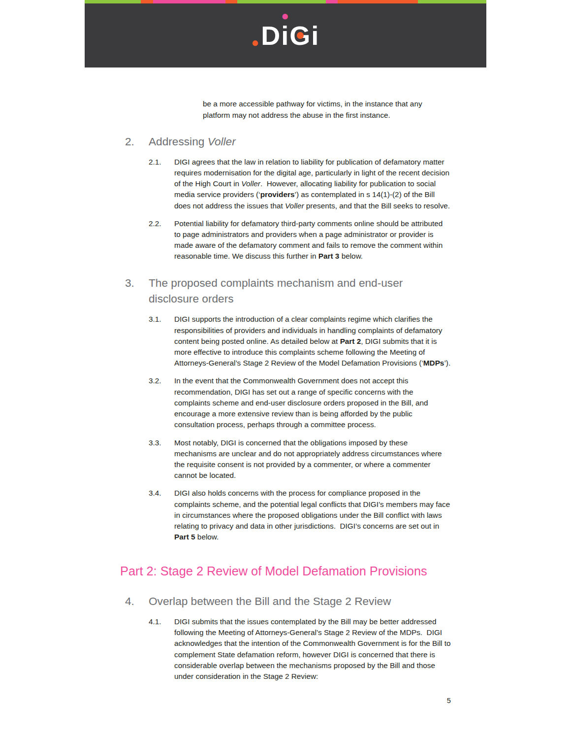●Di●Gi
be a more accessible pathway for victims, in the instance that any platform may not address the abuse in the first instance.
2. Addressing Voller
2.1.
DIGI agrees that the law in relation to liability for publication of defamatory matter requires modernisation for the digital age, particularly in light of the recent decision of the High Court in Voller. However, allocating liability for publication to social media service providers (‘providers’) as contemplated in s 14(1)-(2) of the Bill does not address the issues that Voller presents, and that the Bill seeks to resolve.
2.2.
Potential liability for defamatory third-party comments online should be attributed to page administrators and providers when a page administrator or provider is made aware of the defamatory comment and fails to remove the comment within reasonable time. We discuss this further in Part 3 below.
3. The proposed complaints mechanism and end-user disclosure orders
3.1.
DIGI supports the introduction of a clear complaints regime which clarifies the responsibilities of providers and individuals in handling complaints of defamatory content being posted online. As detailed below at Part 2, DIGI submits that it is more effective to introduce this complaints scheme following the Meeting of Attorneys-General’s Stage 2 Review of the Model Defamation Provisions (‘MDPs’).
3.2.
In the event that the Commonwealth Government does not accept this recommendation, DIGI has set out a range of specific concerns with the complaints scheme and end-user disclosure orders proposed in the Bill, and encourage a more extensive review than is being afforded by the public consultation process, perhaps through a committee process.
3.3.
Most notably, DIGI is concerned that the obligations imposed by these mechanisms are unclear and do not appropriately address circumstances where the requisite consent is not provided by a commenter, or where a commenter cannot be located.
3.4.
DIGI also holds concerns with the process for compliance proposed in the complaints scheme, and the potential legal conflicts that DIGI’s members may face in circumstances where the proposed obligations under the Bill conflict with laws relating to privacy and data in other jurisdictions. DIGI’s concerns are set out in Part 5 below.
Part 2: Stage 2 Review of Model Defamation Provisions
4. Overlap between the Bill and the Stage 2 Review
4.1.
DIGI submits that the issues contemplated by the Bill may be better addressed following the Meeting of Attorneys-General’s Stage 2 Review of the MDPs. DIGI acknowledges that the intention of the Commonwealth Government is for the Bill to complement State defamation reform, however DIGI is concerned that there is considerable overlap between the mechanisms proposed by the Bill and those under consideration in the Stage 2 Review:
5